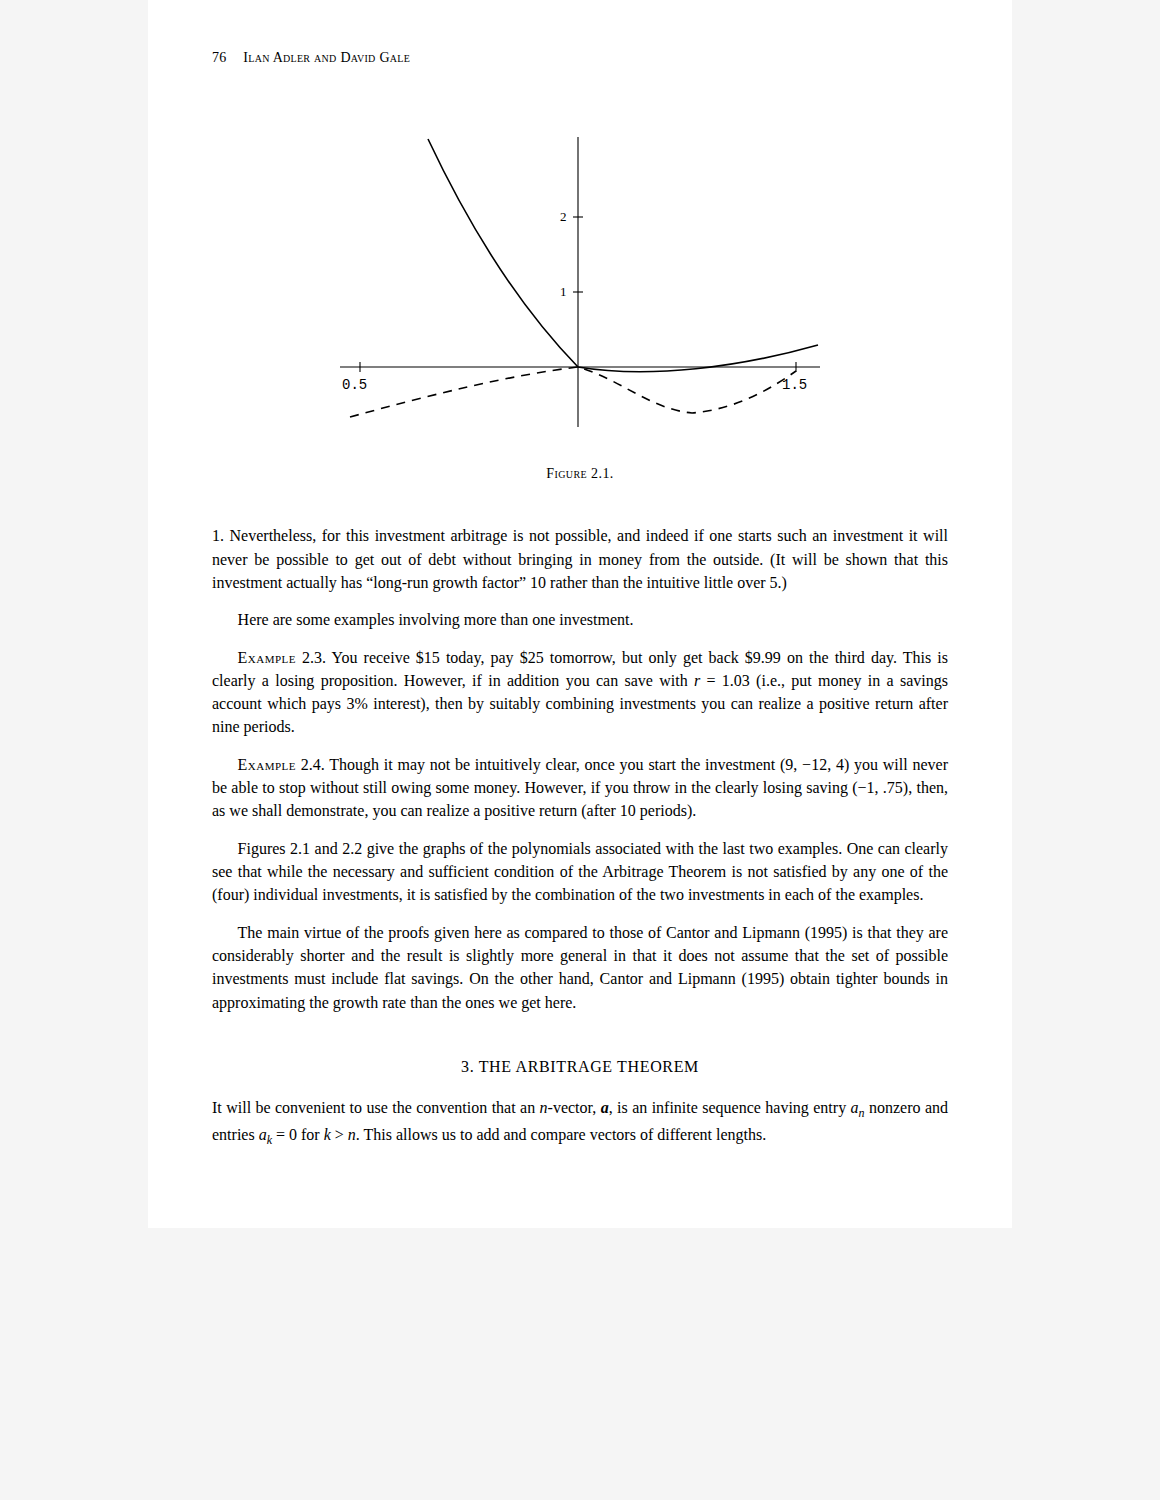76 Ilan Adler and David Gale
2 1 0.5 1.5
Figure 2.1.
1. Nevertheless, for this investment arbitrage is not possible, and indeed if one starts such an investment it will never be possible to get out of debt without bringing in money from the outside. (It will be shown that this investment actually has “long-run growth factor” 10 rather than the intuitive little over 5.)
Here are some examples involving more than one investment.
Example 2.3. You receive $15 today, pay $25 tomorrow, but only get back $9.99 on the third day. This is clearly a losing proposition. However, if in addition you can save with r = 1.03 (i.e., put money in a savings account which pays 3% interest), then by suitably combining investments you can realize a positive return after nine periods.
Example 2.4. Though it may not be intuitively clear, once you start the investment (9, −12, 4) you will never be able to stop without still owing some money. However, if you throw in the clearly losing saving (−1, .75), then, as we shall demonstrate, you can realize a positive return (after 10 periods).
Figures 2.1 and 2.2 give the graphs of the polynomials associated with the last two examples. One can clearly see that while the necessary and sufficient condition of the Arbitrage Theorem is not satisfied by any one of the (four) individual investments, it is satisfied by the combination of the two investments in each of the examples.
The main virtue of the proofs given here as compared to those of Cantor and Lipmann (1995) is that they are considerably shorter and the result is slightly more general in that it does not assume that the set of possible investments must include flat savings. On the other hand, Cantor and Lipmann (1995) obtain tighter bounds in approximating the growth rate than the ones we get here.
3. THE ARBITRAGE THEOREM
It will be convenient to use the convention that an n-vector, a, is an infinite sequence having entry an nonzero and entries ak = 0 for k > n. This allows us to add and compare vectors of different lengths.